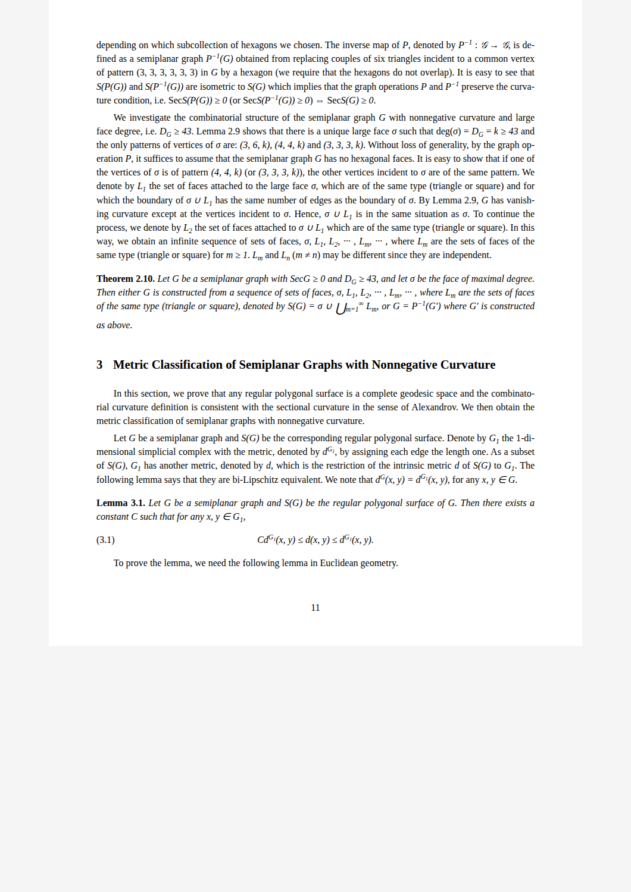depending on which subcollection of hexagons we chosen. The inverse map of P, denoted by P−1 : 𝒢 → 𝒢, is defined as a semiplanar graph P−1(G) obtained from replacing couples of six triangles incident to a common vertex of pattern (3, 3, 3, 3, 3, 3) in G by a hexagon (we require that the hexagons do not overlap). It is easy to see that S(P(G)) and S(P−1(G)) are isometric to S(G) which implies that the graph operations P and P−1 preserve the curvature condition, i.e. SecS(P(G)) ≥ 0 (or SecS(P−1(G)) ≥ 0) ⇔ SecS(G) ≥ 0.
We investigate the combinatorial structure of the semiplanar graph G with nonnegative curvature and large face degree, i.e. DG ≥ 43. Lemma 2.9 shows that there is a unique large face σ such that deg(σ) = DG = k ≥ 43 and the only patterns of vertices of σ are: (3, 6, k), (4, 4, k) and (3, 3, 3, k). Without loss of generality, by the graph operation P, it suffices to assume that the semiplanar graph G has no hexagonal faces. It is easy to show that if one of the vertices of σ is of pattern (4, 4, k) (or (3, 3, 3, k)), the other vertices incident to σ are of the same pattern. We denote by L1 the set of faces attached to the large face σ, which are of the same type (triangle or square) and for which the boundary of σ ∪ L1 has the same number of edges as the boundary of σ. By Lemma 2.9, G has vanishing curvature except at the vertices incident to σ. Hence, σ ∪ L1 is in the same situation as σ. To continue the process, we denote by L2 the set of faces attached to σ ∪ L1 which are of the same type (triangle or square). In this way, we obtain an infinite sequence of sets of faces, σ, L1, L2, ··· , Lm, ··· , where Lm are the sets of faces of the same type (triangle or square) for m ≥ 1. Lm and Ln (m ≠ n) may be different since they are independent.
Theorem 2.10. Let G be a semiplanar graph with SecG ≥ 0 and DG ≥ 43, and let σ be the face of maximal degree. Then either G is constructed from a sequence of sets of faces, σ, L1, L2, ··· , Lm, ··· , where Lm are the sets of faces of the same type (triangle or square), denoted by S(G) = σ ∪ ⋃m=1∞ Lm, or G = P−1(G′) where G′ is constructed as above.
3 Metric Classification of Semiplanar Graphs with Nonnegative Curvature
In this section, we prove that any regular polygonal surface is a complete geodesic space and the combinatorial curvature definition is consistent with the sectional curvature in the sense of Alexandrov. We then obtain the metric classification of semiplanar graphs with nonnegative curvature.
Let G be a semiplanar graph and S(G) be the corresponding regular polygonal surface. Denote by G1 the 1-dimensional simplicial complex with the metric, denoted by dG1, by assigning each edge the length one. As a subset of S(G), G1 has another metric, denoted by d, which is the restriction of the intrinsic metric d of S(G) to G1. The following lemma says that they are bi-Lipschitz equivalent. We note that dG(x, y) = dG1(x, y), for any x, y ∈ G.
Lemma 3.1. Let G be a semiplanar graph and S(G) be the regular polygonal surface of G. Then there exists a constant C such that for any x, y ∈ G1,
(3.1) CdG1(x, y) ≤ d(x, y) ≤ dG1(x, y).
To prove the lemma, we need the following lemma in Euclidean geometry.
11